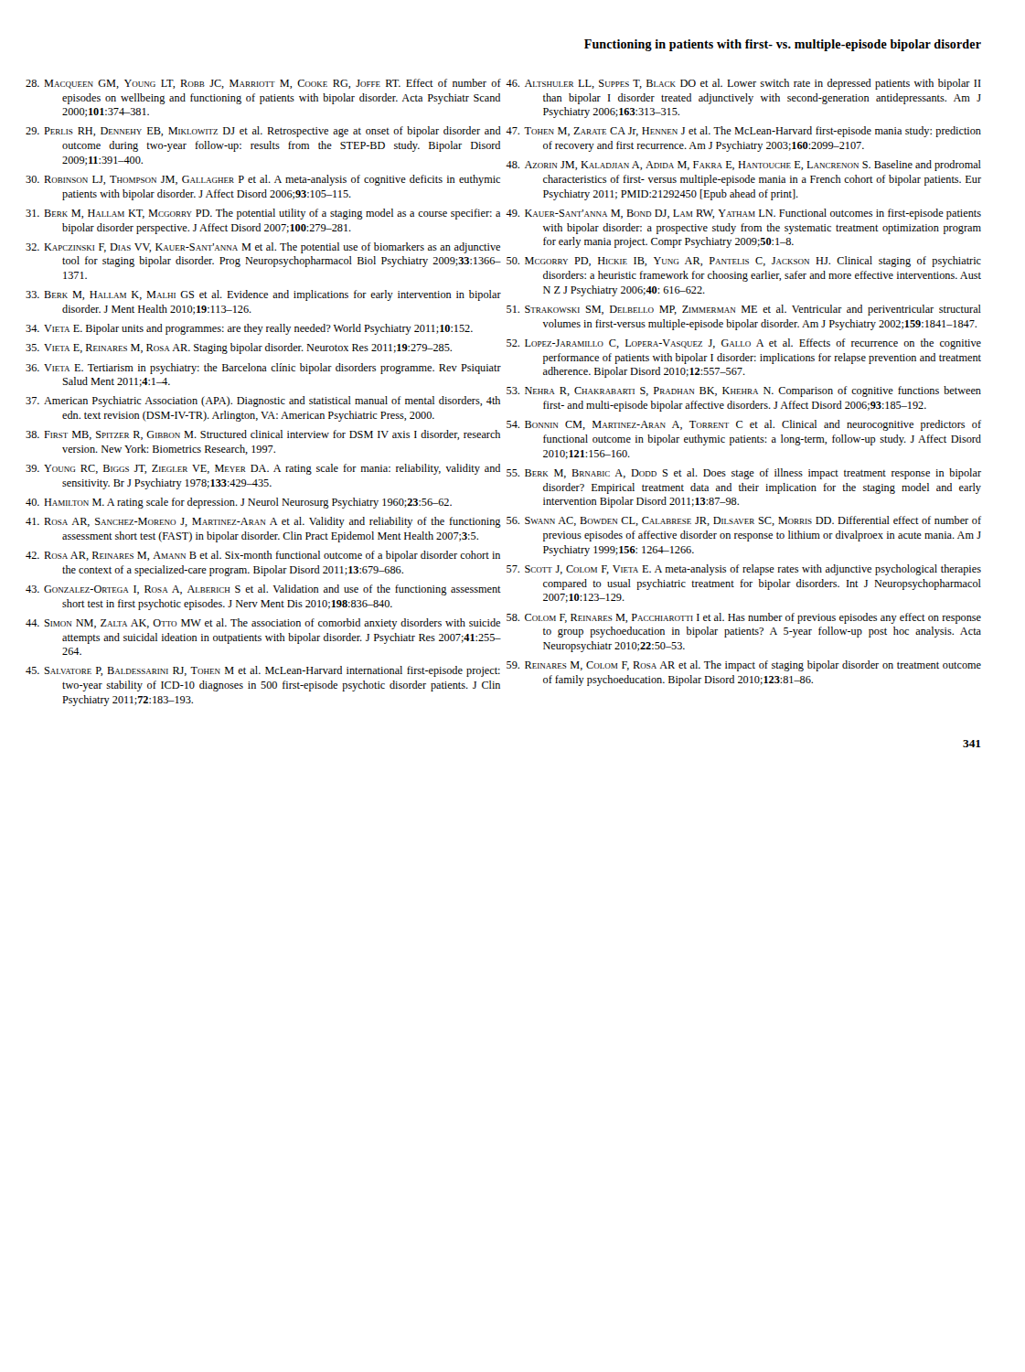Functioning in patients with first- vs. multiple-episode bipolar disorder
28. Macqueen GM, Young LT, Robb JC, Marriott M, Cooke RG, Joffe RT. Effect of number of episodes on wellbeing and functioning of patients with bipolar disorder. Acta Psychiatr Scand 2000;101:374–381.
29. Perlis RH, Dennehy EB, Miklowitz DJ et al. Retrospective age at onset of bipolar disorder and outcome during two-year follow-up: results from the STEP-BD study. Bipolar Disord 2009;11:391–400.
30. Robinson LJ, Thompson JM, Gallagher P et al. A meta-analysis of cognitive deficits in euthymic patients with bipolar disorder. J Affect Disord 2006;93:105–115.
31. Berk M, Hallam KT, Mcgorry PD. The potential utility of a staging model as a course specifier: a bipolar disorder perspective. J Affect Disord 2007;100:279–281.
32. Kapczinski F, Dias VV, Kauer-Sant'anna M et al. The potential use of biomarkers as an adjunctive tool for staging bipolar disorder. Prog Neuropsychopharmacol Biol Psychiatry 2009;33:1366–1371.
33. Berk M, Hallam K, Malhi GS et al. Evidence and implications for early intervention in bipolar disorder. J Ment Health 2010;19:113–126.
34. Vieta E. Bipolar units and programmes: are they really needed? World Psychiatry 2011;10:152.
35. Vieta E, Reinares M, Rosa AR. Staging bipolar disorder. Neurotox Res 2011;19:279–285.
36. Vieta E. Tertiarism in psychiatry: the Barcelona clínic bipolar disorders programme. Rev Psiquiatr Salud Ment 2011;4:1–4.
37. American Psychiatric Association (APA). Diagnostic and statistical manual of mental disorders, 4th edn. text revision (DSM-IV-TR). Arlington, VA: American Psychiatric Press, 2000.
38. First MB, Spitzer R, Gibbon M. Structured clinical interview for DSM IV axis I disorder, research version. New York: Biometrics Research, 1997.
39. Young RC, Biggs JT, Ziegler VE, Meyer DA. A rating scale for mania: reliability, validity and sensitivity. Br J Psychiatry 1978;133:429–435.
40. Hamilton M. A rating scale for depression. J Neurol Neurosurg Psychiatry 1960;23:56–62.
41. Rosa AR, Sanchez-Moreno J, Martinez-Aran A et al. Validity and reliability of the functioning assessment short test (FAST) in bipolar disorder. Clin Pract Epidemol Ment Health 2007;3:5.
42. Rosa AR, Reinares M, Amann B et al. Six-month functional outcome of a bipolar disorder cohort in the context of a specialized-care program. Bipolar Disord 2011;13:679–686.
43. Gonzalez-Ortega I, Rosa A, Alberich S et al. Validation and use of the functioning assessment short test in first psychotic episodes. J Nerv Ment Dis 2010;198:836–840.
44. Simon NM, Zalta AK, Otto MW et al. The association of comorbid anxiety disorders with suicide attempts and suicidal ideation in outpatients with bipolar disorder. J Psychiatr Res 2007;41:255–264.
45. Salvatore P, Baldessarini RJ, Tohen M et al. McLean-Harvard international first-episode project: two-year stability of ICD-10 diagnoses in 500 first-episode psychotic disorder patients. J Clin Psychiatry 2011;72:183–193.
46. Altshuler LL, Suppes T, Black DO et al. Lower switch rate in depressed patients with bipolar II than bipolar I disorder treated adjunctively with second-generation antidepressants. Am J Psychiatry 2006;163:313–315.
47. Tohen M, Zarate CA Jr, Hennen J et al. The McLean-Harvard first-episode mania study: prediction of recovery and first recurrence. Am J Psychiatry 2003;160:2099–2107.
48. Azorin JM, Kaladjian A, Adida M, Fakra E, Hantouche E, Lancrenon S. Baseline and prodromal characteristics of first- versus multiple-episode mania in a French cohort of bipolar patients. Eur Psychiatry 2011; PMID:21292450 [Epub ahead of print].
49. Kauer-Sant'anna M, Bond DJ, Lam RW, Yatham LN. Functional outcomes in first-episode patients with bipolar disorder: a prospective study from the systematic treatment optimization program for early mania project. Compr Psychiatry 2009;50:1–8.
50. Mcgorry PD, Hickie IB, Yung AR, Pantelis C, Jackson HJ. Clinical staging of psychiatric disorders: a heuristic framework for choosing earlier, safer and more effective interventions. Aust N Z J Psychiatry 2006;40: 616–622.
51. Strakowski SM, Delbello MP, Zimmerman ME et al. Ventricular and periventricular structural volumes in first-versus multiple-episode bipolar disorder. Am J Psychiatry 2002;159:1841–1847.
52. Lopez-Jaramillo C, Lopera-Vasquez J, Gallo A et al. Effects of recurrence on the cognitive performance of patients with bipolar I disorder: implications for relapse prevention and treatment adherence. Bipolar Disord 2010;12:557–567.
53. Nehra R, Chakrabarti S, Pradhan BK, Khehra N. Comparison of cognitive functions between first- and multi-episode bipolar affective disorders. J Affect Disord 2006;93:185–192.
54. Bonnin CM, Martinez-Aran A, Torrent C et al. Clinical and neurocognitive predictors of functional outcome in bipolar euthymic patients: a long-term, follow-up study. J Affect Disord 2010;121:156–160.
55. Berk M, Brnabic A, Dodd S et al. Does stage of illness impact treatment response in bipolar disorder? Empirical treatment data and their implication for the staging model and early intervention Bipolar Disord 2011;13:87–98.
56. Swann AC, Bowden CL, Calabrese JR, Dilsaver SC, Morris DD. Differential effect of number of previous episodes of affective disorder on response to lithium or divalproex in acute mania. Am J Psychiatry 1999;156: 1264–1266.
57. Scott J, Colom F, Vieta E. A meta-analysis of relapse rates with adjunctive psychological therapies compared to usual psychiatric treatment for bipolar disorders. Int J Neuropsychopharmacol 2007;10:123–129.
58. Colom F, Reinares M, Pacchiarotti I et al. Has number of previous episodes any effect on response to group psychoeducation in bipolar patients? A 5-year follow-up post hoc analysis. Acta Neuropsychiatr 2010;22:50–53.
59. Reinares M, Colom F, Rosa AR et al. The impact of staging bipolar disorder on treatment outcome of family psychoeducation. Bipolar Disord 2010;123:81–86.
341